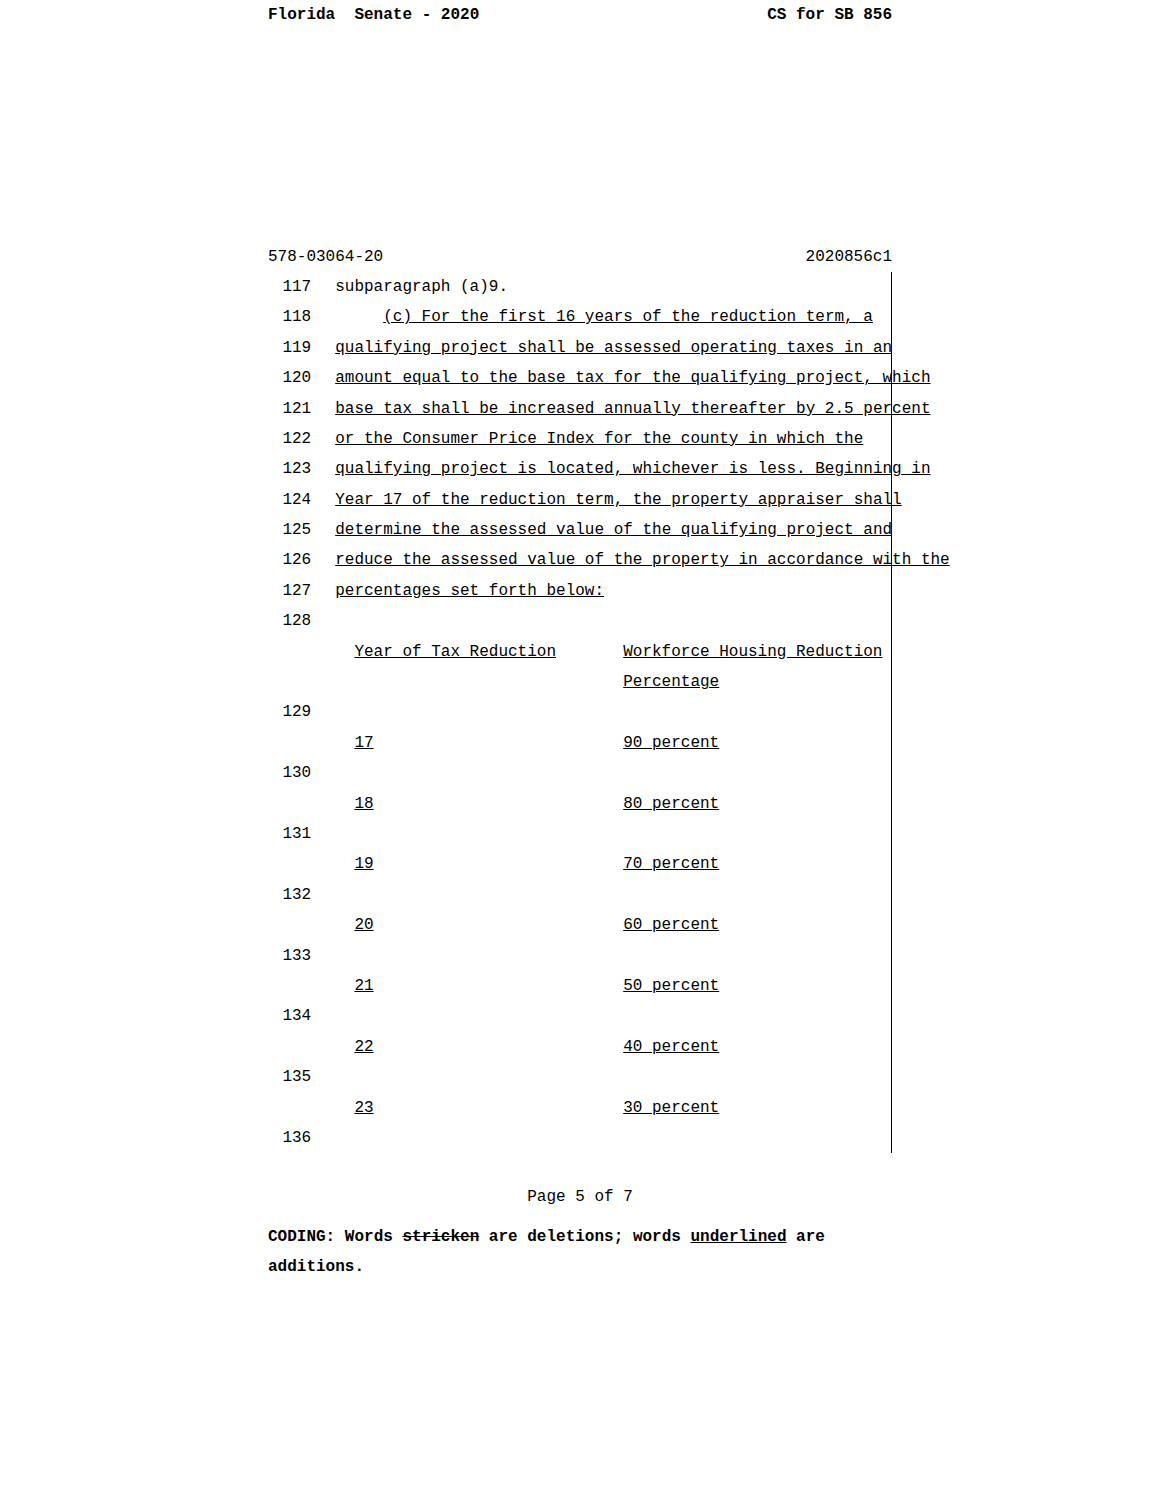Florida Senate - 2020 CS for SB 856
578-03064-20 2020856c1
117 subparagraph (a)9.
118 (c) For the first 16 years of the reduction term, a
119 qualifying project shall be assessed operating taxes in an
120 amount equal to the base tax for the qualifying project, which
121 base tax shall be increased annually thereafter by 2.5 percent
122 or the Consumer Price Index for the county in which the
123 qualifying project is located, whichever is less. Beginning in
124 Year 17 of the reduction term, the property appraiser shall
125 determine the assessed value of the qualifying project and
126 reduce the assessed value of the property in accordance with the
127 percentages set forth below:
128
Year of Tax Reduction Workforce Housing Reduction
Percentage
129
1790 percent
130
1880 percent
131
1970 percent
132
2060 percent
133
2150 percent
134
2240 percent
135
2330 percent
136
Page 5 of 7
CODING: Words stricken are deletions; words underlined are additions.